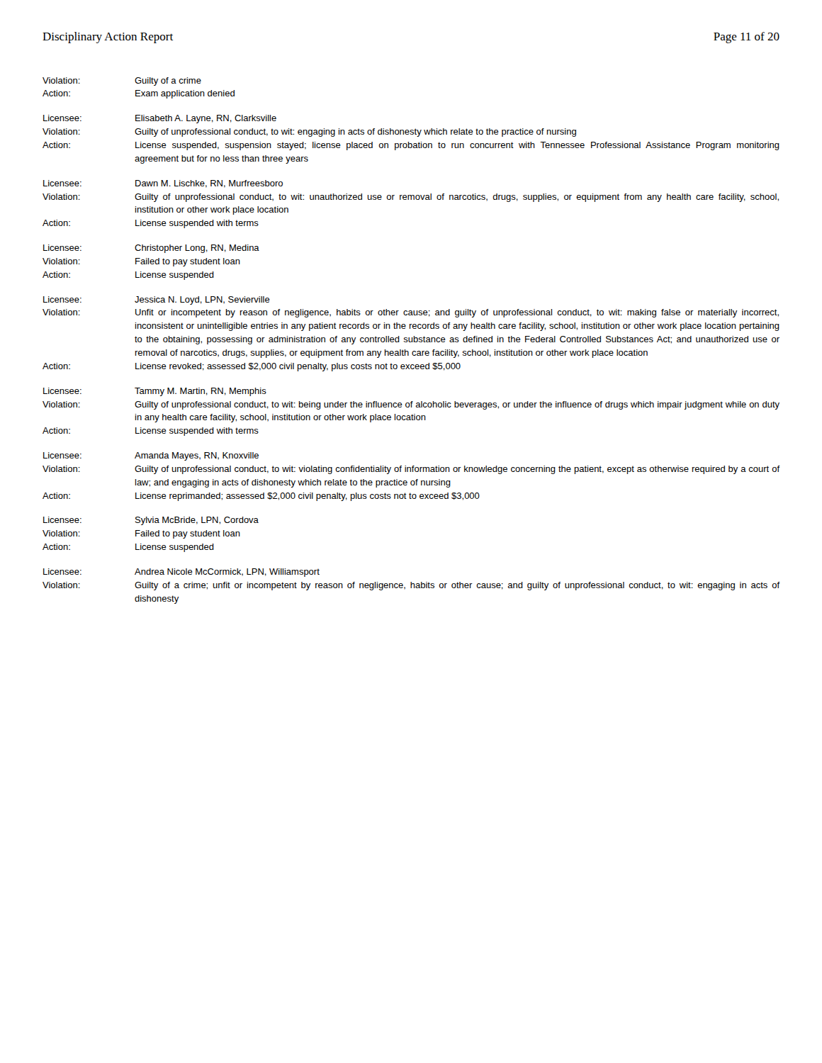Disciplinary Action Report Page 11 of 20
| Violation: | Guilty of a crime |
| Action: | Exam application denied |
| Licensee: | Elisabeth A. Layne, RN, Clarksville |
| Violation: | Guilty of unprofessional conduct, to wit: engaging in acts of dishonesty which relate to the practice of nursing |
| Action: | License suspended, suspension stayed; license placed on probation to run concurrent with Tennessee Professional Assistance Program monitoring agreement but for no less than three years |
| Licensee: | Dawn M. Lischke, RN, Murfreesboro |
| Violation: | Guilty of unprofessional conduct, to wit: unauthorized use or removal of narcotics, drugs, supplies, or equipment from any health care facility, school, institution or other work place location |
| Action: | License suspended with terms |
| Licensee: | Christopher Long, RN, Medina |
| Violation: | Failed to pay student loan |
| Action: | License suspended |
| Licensee: | Jessica N. Loyd, LPN, Sevierville |
| Violation: | Unfit or incompetent by reason of negligence, habits or other cause; and guilty of unprofessional conduct, to wit: making false or materially incorrect, inconsistent or unintelligible entries in any patient records or in the records of any health care facility, school, institution or other work place location pertaining to the obtaining, possessing or administration of any controlled substance as defined in the Federal Controlled Substances Act; and unauthorized use or removal of narcotics, drugs, supplies, or equipment from any health care facility, school, institution or other work place location |
| Action: | License revoked; assessed $2,000 civil penalty, plus costs not to exceed $5,000 |
| Licensee: | Tammy M. Martin, RN, Memphis |
| Violation: | Guilty of unprofessional conduct, to wit: being under the influence of alcoholic beverages, or under the influence of drugs which impair judgment while on duty in any health care facility, school, institution or other work place location |
| Action: | License suspended with terms |
| Licensee: | Amanda Mayes, RN, Knoxville |
| Violation: | Guilty of unprofessional conduct, to wit: violating confidentiality of information or knowledge concerning the patient, except as otherwise required by a court of law; and engaging in acts of dishonesty which relate to the practice of nursing |
| Action: | License reprimanded; assessed $2,000 civil penalty, plus costs not to exceed $3,000 |
| Licensee: | Sylvia McBride, LPN, Cordova |
| Violation: | Failed to pay student loan |
| Action: | License suspended |
| Licensee: | Andrea Nicole McCormick, LPN, Williamsport |
| Violation: | Guilty of a crime; unfit or incompetent by reason of negligence, habits or other cause; and guilty of unprofessional conduct, to wit: engaging in acts of dishonesty |